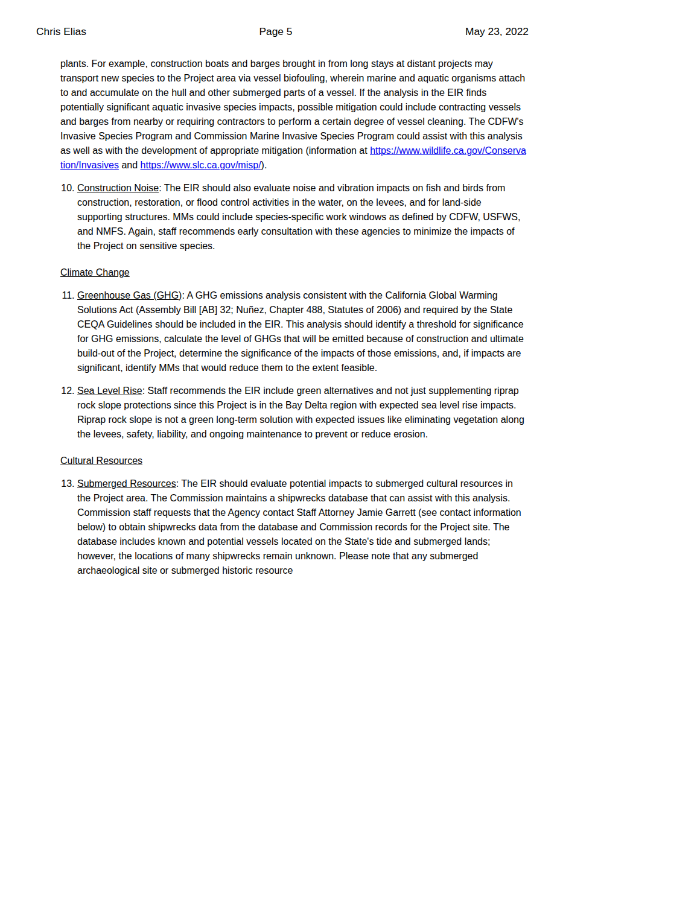Chris Elias Page 5 May 23, 2022
plants. For example, construction boats and barges brought in from long stays at distant projects may transport new species to the Project area via vessel biofouling, wherein marine and aquatic organisms attach to and accumulate on the hull and other submerged parts of a vessel. If the analysis in the EIR finds potentially significant aquatic invasive species impacts, possible mitigation could include contracting vessels and barges from nearby or requiring contractors to perform a certain degree of vessel cleaning. The CDFW's Invasive Species Program and Commission Marine Invasive Species Program could assist with this analysis as well as with the development of appropriate mitigation (information at https://www.wildlife.ca.gov/Conservation/Invasives and https://www.slc.ca.gov/misp/).
Construction Noise: The EIR should also evaluate noise and vibration impacts on fish and birds from construction, restoration, or flood control activities in the water, on the levees, and for land-side supporting structures. MMs could include species-specific work windows as defined by CDFW, USFWS, and NMFS. Again, staff recommends early consultation with these agencies to minimize the impacts of the Project on sensitive species.
Climate Change
Greenhouse Gas (GHG): A GHG emissions analysis consistent with the California Global Warming Solutions Act (Assembly Bill [AB] 32; Nuñez, Chapter 488, Statutes of 2006) and required by the State CEQA Guidelines should be included in the EIR. This analysis should identify a threshold for significance for GHG emissions, calculate the level of GHGs that will be emitted because of construction and ultimate build-out of the Project, determine the significance of the impacts of those emissions, and, if impacts are significant, identify MMs that would reduce them to the extent feasible.
Sea Level Rise: Staff recommends the EIR include green alternatives and not just supplementing riprap rock slope protections since this Project is in the Bay Delta region with expected sea level rise impacts. Riprap rock slope is not a green long-term solution with expected issues like eliminating vegetation along the levees, safety, liability, and ongoing maintenance to prevent or reduce erosion.
Cultural Resources
Submerged Resources: The EIR should evaluate potential impacts to submerged cultural resources in the Project area. The Commission maintains a shipwrecks database that can assist with this analysis. Commission staff requests that the Agency contact Staff Attorney Jamie Garrett (see contact information below) to obtain shipwrecks data from the database and Commission records for the Project site. The database includes known and potential vessels located on the State's tide and submerged lands; however, the locations of many shipwrecks remain unknown. Please note that any submerged archaeological site or submerged historic resource